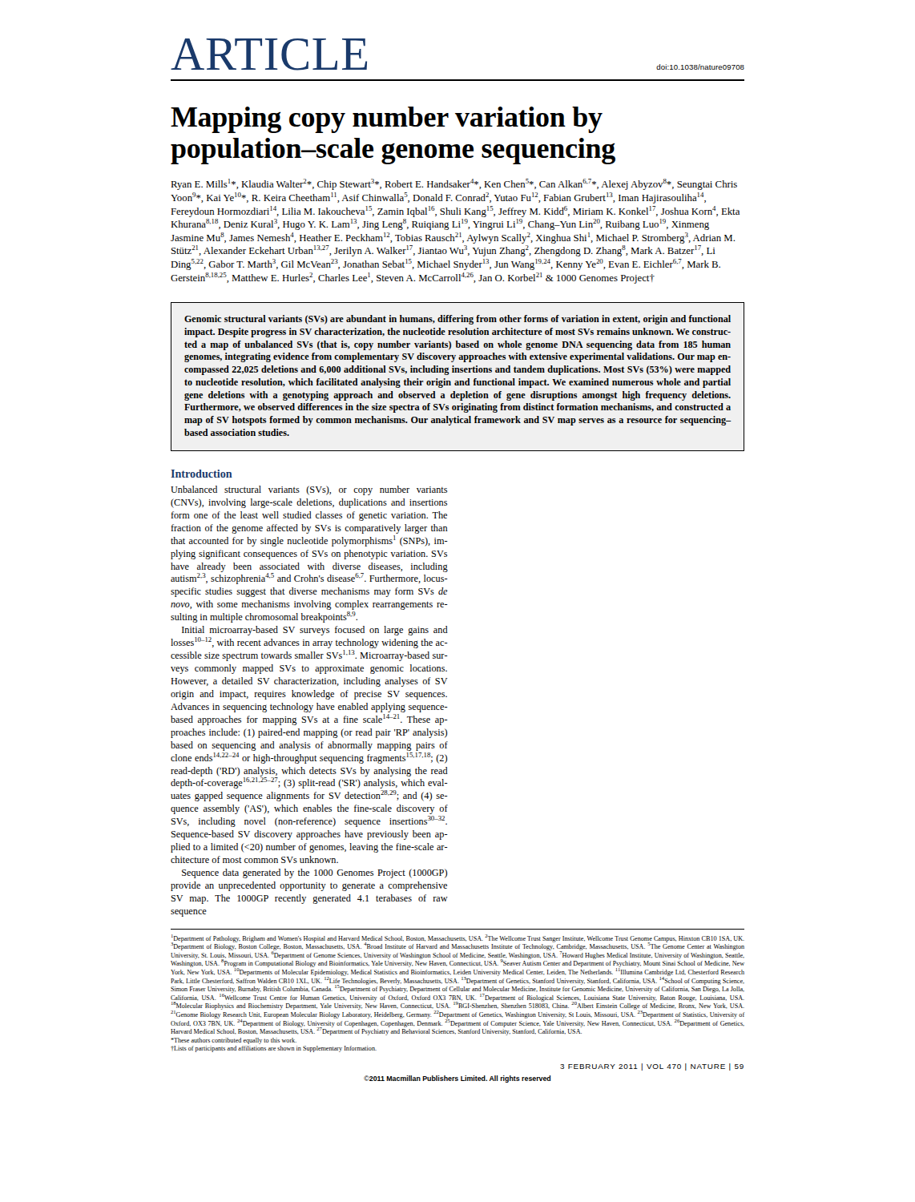ARTICLE
doi:10.1038/nature09708
Mapping copy number variation by
population–scale genome sequencing
Ryan E. Mills1*, Klaudia Walter2*, Chip Stewart3*, Robert E. Handsaker4*, Ken Chen5*, Can Alkan6,7*, Alexej Abyzov8*, Seungtai Chris Yoon9*, Kai Ye10*, R. Keira Cheetham11, Asif Chinwalla5, Donald F. Conrad2, Yutao Fu12, Fabian Grubert13, Iman Hajirasouliha14, Fereydoun Hormozdiari14, Lilia M. Iakoucheva15, Zamin Iqbal16, Shuli Kang15, Jeffrey M. Kidd6, Miriam K. Konkel17, Joshua Korn4, Ekta Khurana8,18, Deniz Kural3, Hugo Y. K. Lam13, Jing Leng8, Ruiqiang Li19, Yingrui Li19, Chang–Yun Lin20, Ruibang Luo19, Xinmeng Jasmine Mu8, James Nemesh4, Heather E. Peckham12, Tobias Rausch21, Aylwyn Scally2, Xinghua Shi1, Michael P. Stromberg3, Adrian M. Stütz21, Alexander Eckehart Urban13,27, Jerilyn A. Walker17, Jiantao Wu3, Yujun Zhang2, Zhengdong D. Zhang8, Mark A. Batzer17, Li Ding5,22, Gabor T. Marth3, Gil McVean23, Jonathan Sebat15, Michael Snyder13, Jun Wang19,24, Kenny Ye20, Evan E. Eichler6,7, Mark B. Gerstein8,18,25, Matthew E. Hurles2, Charles Lee1, Steven A. McCarroll4,26, Jan O. Korbel21 & 1000 Genomes Project†
Genomic structural variants (SVs) are abundant in humans, differing from other forms of variation in extent, origin and functional impact. Despite progress in SV characterization, the nucleotide resolution architecture of most SVs remains unknown. We constructed a map of unbalanced SVs (that is, copy number variants) based on whole genome DNA sequencing data from 185 human genomes, integrating evidence from complementary SV discovery approaches with extensive experimental validations. Our map encompassed 22,025 deletions and 6,000 additional SVs, including insertions and tandem duplications. Most SVs (53%) were mapped to nucleotide resolution, which facilitated analysing their origin and functional impact. We examined numerous whole and partial gene deletions with a genotyping approach and observed a depletion of gene disruptions amongst high frequency deletions. Furthermore, we observed differences in the size spectra of SVs originating from distinct formation mechanisms, and constructed a map of SV hotspots formed by common mechanisms. Our analytical framework and SV map serves as a resource for sequencing–based association studies.
Introduction
Unbalanced structural variants (SVs), or copy number variants (CNVs), involving large-scale deletions, duplications and insertions form one of the least well studied classes of genetic variation. The fraction of the genome affected by SVs is comparatively larger than that accounted for by single nucleotide polymorphisms1 (SNPs), implying significant consequences of SVs on phenotypic variation. SVs have already been associated with diverse diseases, including autism2,3, schizophrenia4,5 and Crohn's disease6,7. Furthermore, locus-specific studies suggest that diverse mechanisms may form SVs de novo, with some mechanisms involving complex rearrangements resulting in multiple chromosomal breakpoints8,9.
Initial microarray-based SV surveys focused on large gains and losses10–12, with recent advances in array technology widening the accessible size spectrum towards smaller SVs1,13. Microarray-based surveys commonly mapped SVs to approximate genomic locations. However, a detailed SV characterization, including analyses of SV origin and impact, requires knowledge of precise SV sequences. Advances in sequencing technology have enabled applying sequence-based approaches for mapping SVs at a fine scale14–21. These approaches include: (1) paired-end mapping (or read pair 'RP' analysis) based on sequencing and analysis of abnormally mapping pairs of clone ends14,22–24 or high-throughput sequencing fragments15,17,18; (2) read-depth ('RD') analysis, which detects SVs by analysing the read depth-of-coverage16,21,25–27; (3) split-read ('SR') analysis, which evaluates gapped sequence alignments for SV detection28,29; and (4) sequence assembly ('AS'), which enables the fine-scale discovery of SVs, including novel (non-reference) sequence insertions30–32. Sequence-based SV discovery approaches have previously been applied to a limited (<20) number of genomes, leaving the fine-scale architecture of most common SVs unknown.
Sequence data generated by the 1000 Genomes Project (1000GP) provide an unprecedented opportunity to generate a comprehensive SV map. The 1000GP recently generated 4.1 terabases of raw sequence
1Department of Pathology, Brigham and Women's Hospital and Harvard Medical School, Boston, Massachusetts, USA. 2The Wellcome Trust Sanger Institute, Wellcome Trust Genome Campus, Hinxton CB10 1SA, UK. 3Department of Biology, Boston College, Boston, Massachusetts, USA. 4Broad Institute of Harvard and Massachusetts Institute of Technology, Cambridge, Massachusetts, USA. 5The Genome Center at Washington University, St. Louis, Missouri, USA. 6Department of Genome Sciences, University of Washington School of Medicine, Seattle, Washington, USA. 7Howard Hughes Medical Institute, University of Washington, Seattle, Washington, USA. 8Program in Computational Biology and Bioinformatics, Yale University, New Haven, Connecticut, USA. 9Seaver Autism Center and Department of Psychiatry, Mount Sinai School of Medicine, New York, New York, USA. 10Departments of Molecular Epidemiology, Medical Statistics and Bioinformatics, Leiden University Medical Center, Leiden, The Netherlands. 11Illumina Cambridge Ltd, Chesterford Research Park, Little Chesterford, Saffron Walden CB10 1XL, UK. 12Life Technologies, Beverly, Massachusetts, USA. 13Department of Genetics, Stanford University, Stanford, California, USA. 14School of Computing Science, Simon Fraser University, Burnaby, British Columbia, Canada. 15Department of Psychiatry, Department of Cellular and Molecular Medicine, Institute for Genomic Medicine, University of California, San Diego, La Jolla, California, USA. 16Wellcome Trust Centre for Human Genetics, University of Oxford, Oxford OX3 7BN, UK. 17Department of Biological Sciences, Louisiana State University, Baton Rouge, Louisiana, USA. 18Molecular Biophysics and Biochemistry Department, Yale University, New Haven, Connecticut, USA. 19BGI-Shenzhen, Shenzhen 518083, China. 20Albert Einstein College of Medicine, Bronx, New York, USA. 21Genome Biology Research Unit, European Molecular Biology Laboratory, Heidelberg, Germany. 22Department of Genetics, Washington University, St Louis, Missouri, USA. 23Department of Statistics, University of Oxford, OX3 7BN, UK. 24Department of Biology, University of Copenhagen, Copenhagen, Denmark. 25Department of Computer Science, Yale University, New Haven, Connecticut, USA. 26Department of Genetics, Harvard Medical School, Boston, Massachusetts, USA. 27Department of Psychiatry and Behavioral Sciences, Stanford University, Stanford, California, USA.
*These authors contributed equally to this work.
†Lists of participants and affiliations are shown in Supplementary Information.
3 FEBRUARY 2011 | VOL 470 | NATURE | 59
©2011 Macmillan Publishers Limited. All rights reserved